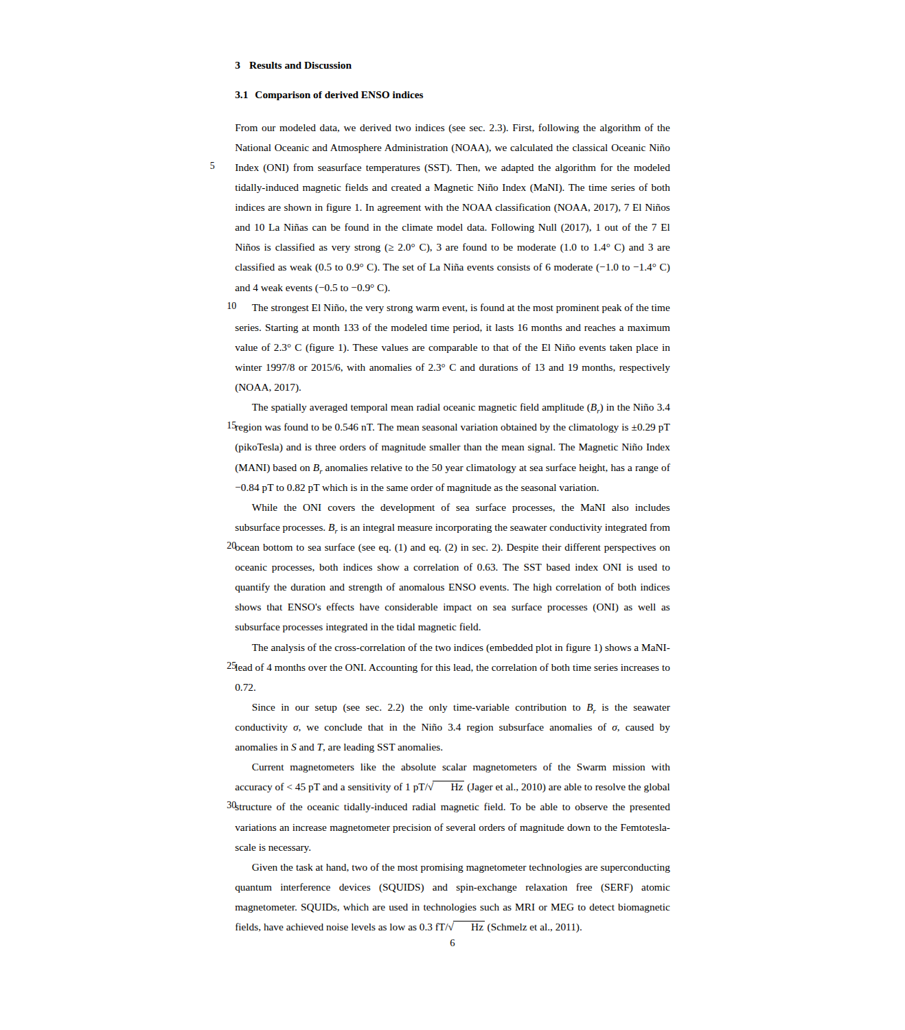3 Results and Discussion
3.1 Comparison of derived ENSO indices
From our modeled data, we derived two indices (see sec. 2.3). First, following the algorithm of the National Oceanic and Atmosphere Administration (NOAA), we calculated the classical Oceanic Niño Index (ONI) from seasurface temperatures 5(SST). Then, we adapted the algorithm for the modeled tidally-induced magnetic fields and created a Magnetic Niño Index (MaNI). The time series of both indices are shown in figure 1. In agreement with the NOAA classification (NOAA, 2017), 7 El Niños and 10 La Niñas can be found in the climate model data. Following Null (2017), 1 out of the 7 El Niños is classified as very strong (≥ 2.0° C), 3 are found to be moderate (1.0 to 1.4° C) and 3 are classified as weak (0.5 to 0.9° C). The set of La Niña events consists of 6 moderate (−1.0 to −1.4° C) and 4 weak events (−0.5 to −0.9° C).
10 The strongest El Niño, the very strong warm event, is found at the most prominent peak of the time series. Starting at month 133 of the modeled time period, it lasts 16 months and reaches a maximum value of 2.3° C (figure 1). These values are comparable to that of the El Niño events taken place in winter 1997/8 or 2015/6, with anomalies of 2.3° C and durations of 13 and 19 months, respectively (NOAA, 2017).
The spatially averaged temporal mean radial oceanic magnetic field amplitude (Br) in the Niño 3.4 region was found to be 150.546 nT. The mean seasonal variation obtained by the climatology is ±0.29 pT (pikoTesla) and is three orders of magnitude smaller than the mean signal. The Magnetic Niño Index (MANI) based on Br anomalies relative to the 50 year climatology at sea surface height, has a range of −0.84 pT to 0.82 pT which is in the same order of magnitude as the seasonal variation.
While the ONI covers the development of sea surface processes, the MaNI also includes subsurface processes. Br is an integral measure incorporating the seawater conductivity integrated from ocean bottom to sea surface (see eq. (1) and eq. (2) in 20sec. 2). Despite their different perspectives on oceanic processes, both indices show a correlation of 0.63. The SST based index ONI is used to quantify the duration and strength of anomalous ENSO events. The high correlation of both indices shows that ENSO's effects have considerable impact on sea surface processes (ONI) as well as subsurface processes integrated in the tidal magnetic field.
The analysis of the cross-correlation of the two indices (embedded plot in figure 1) shows a MaNI-lead of 4 months over the 25 ONI. Accounting for this lead, the correlation of both time series increases to 0.72.
Since in our setup (see sec. 2.2) the only time-variable contribution to Br is the seawater conductivity σ, we conclude that in the Niño 3.4 region subsurface anomalies of σ, caused by anomalies in S and T, are leading SST anomalies.
Current magnetometers like the absolute scalar magnetometers of the Swarm mission with accuracy of < 45 pT and a sensitivity of 1 pT/√Hz (Jager et al., 2010) are able to resolve the global structure of the oceanic tidally-induced radial magnetic 30field. To be able to observe the presented variations an increase magnetometer precision of several orders of magnitude down to the Femtotesla-scale is necessary.
Given the task at hand, two of the most promising magnetometer technologies are superconducting quantum interference devices (SQUIDS) and spin-exchange relaxation free (SERF) atomic magnetometer. SQUIDs, which are used in technologies such as MRI or MEG to detect biomagnetic fields, have achieved noise levels as low as 0.3 fT/√Hz (Schmelz et al., 2011).
6